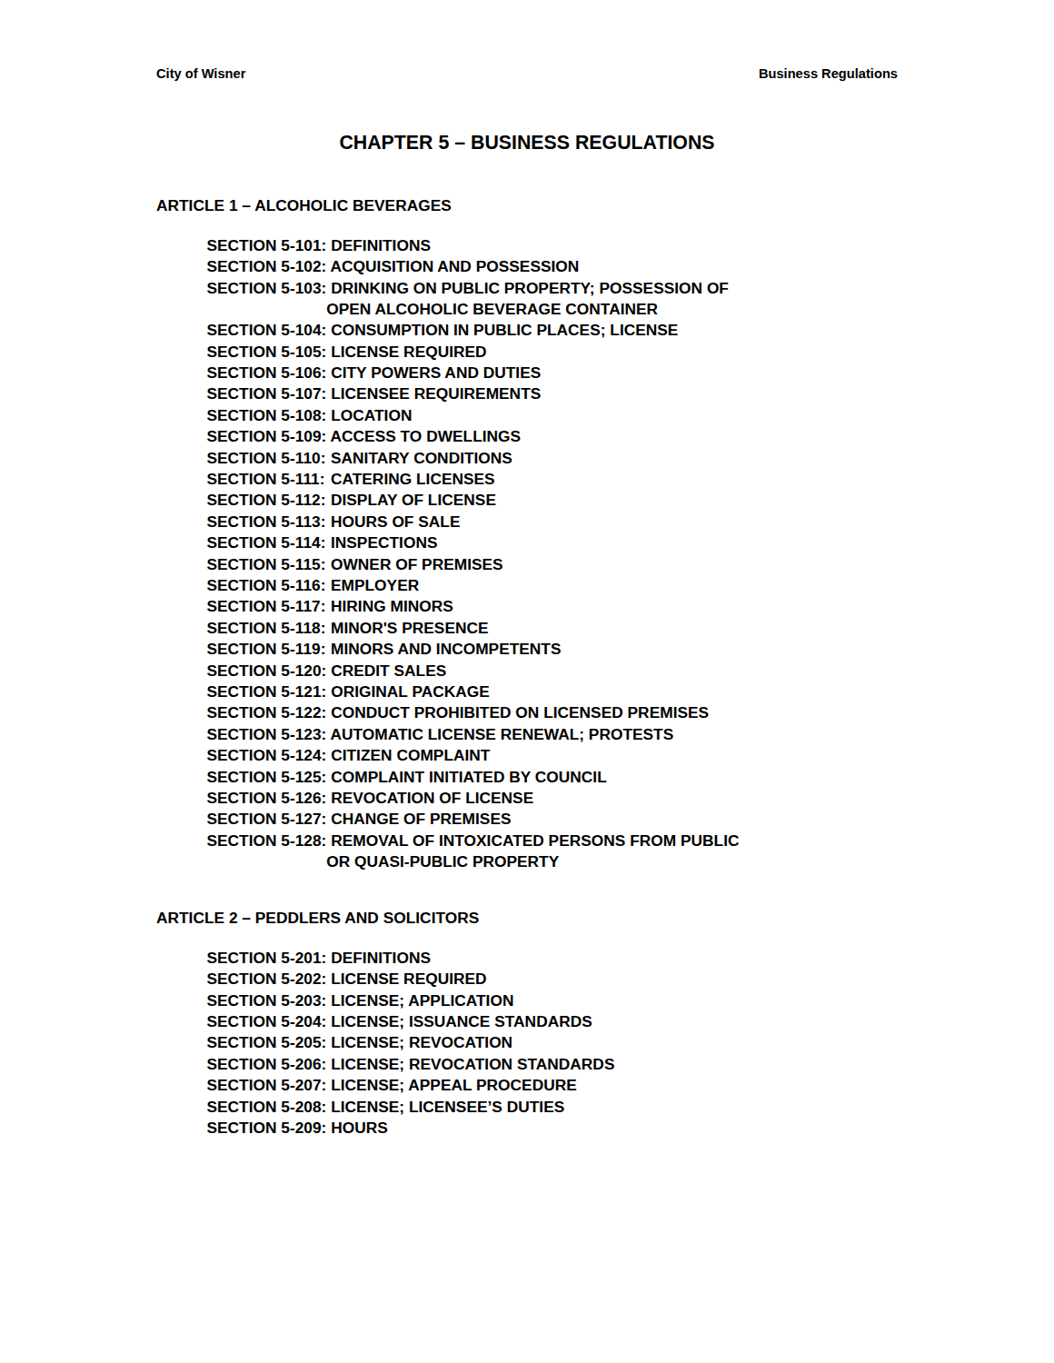City of Wisner Business Regulations
CHAPTER 5 – BUSINESS REGULATIONS
ARTICLE 1 – ALCOHOLIC BEVERAGES
SECTION 5-101: DEFINITIONS
SECTION 5-102: ACQUISITION AND POSSESSION
SECTION 5-103: DRINKING ON PUBLIC PROPERTY; POSSESSION OFOPEN ALCOHOLIC BEVERAGE CONTAINER
SECTION 5-104: CONSUMPTION IN PUBLIC PLACES; LICENSE
SECTION 5-105: LICENSE REQUIRED
SECTION 5-106: CITY POWERS AND DUTIES
SECTION 5-107: LICENSEE REQUIREMENTS
SECTION 5-108: LOCATION
SECTION 5-109: ACCESS TO DWELLINGS
SECTION 5-110: SANITARY CONDITIONS
SECTION 5-111: CATERING LICENSES
SECTION 5-112: DISPLAY OF LICENSE
SECTION 5-113: HOURS OF SALE
SECTION 5-114: INSPECTIONS
SECTION 5-115: OWNER OF PREMISES
SECTION 5-116: EMPLOYER
SECTION 5-117: HIRING MINORS
SECTION 5-118: MINOR'S PRESENCE
SECTION 5-119: MINORS AND INCOMPETENTS
SECTION 5-120: CREDIT SALES
SECTION 5-121: ORIGINAL PACKAGE
SECTION 5-122: CONDUCT PROHIBITED ON LICENSED PREMISES
SECTION 5-123: AUTOMATIC LICENSE RENEWAL; PROTESTS
SECTION 5-124: CITIZEN COMPLAINT
SECTION 5-125: COMPLAINT INITIATED BY COUNCIL
SECTION 5-126: REVOCATION OF LICENSE
SECTION 5-127: CHANGE OF PREMISES
SECTION 5-128: REMOVAL OF INTOXICATED PERSONS FROM PUBLICOR QUASI-PUBLIC PROPERTY
ARTICLE 2 – PEDDLERS AND SOLICITORS
SECTION 5-201: DEFINITIONS
SECTION 5-202: LICENSE REQUIRED
SECTION 5-203: LICENSE; APPLICATION
SECTION 5-204: LICENSE; ISSUANCE STANDARDS
SECTION 5-205: LICENSE; REVOCATION
SECTION 5-206: LICENSE; REVOCATION STANDARDS
SECTION 5-207: LICENSE; APPEAL PROCEDURE
SECTION 5-208: LICENSE; LICENSEE’S DUTIES
SECTION 5-209: HOURS